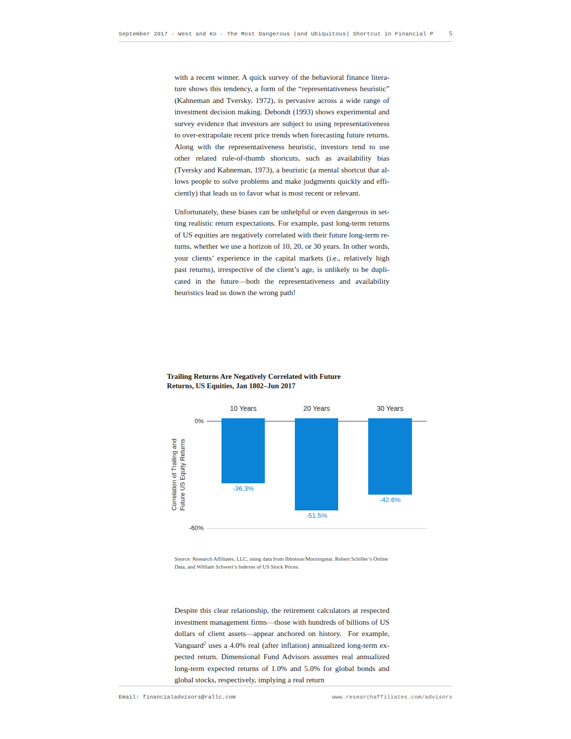September 2017 · West and Ko · The Most Dangerous (and Ubiquitous) Shortcut in Financial Planning
5
with a recent winner. A quick survey of the behavioral finance literature shows this tendency, a form of the “representativeness heuristic” (Kahneman and Tversky, 1972), is pervasive across a wide range of investment decision making. Debondt (1993) shows experimental and survey evidence that investors are subject to using representativeness to over-extrapolate recent price trends when forecasting future returns. Along with the representativeness heuristic, investors tend to use other related rule-of-thumb shortcuts, such as availability bias (Tversky and Kahneman, 1973), a heuristic (a mental shortcut that allows people to solve problems and make judgments quickly and efficiently) that leads us to favor what is most recent or relevant.
Unfortunately, these biases can be unhelpful or even dangerous in setting realistic return expectations. For example, past long-term returns of US equities are negatively correlated with their future long-term returns, whether we use a horizon of 10, 20, or 30 years. In other words, your clients’ experience in the capital markets (i.e., relatively high past returns), irrespective of the client’s age, is unlikely to be duplicated in the future—both the representativeness and availability heuristics lead us down the wrong path!
Trailing Returns Are Negatively Correlated with Future
Returns, US Equities, Jan 1802–Jun 2017
Correlation of Trailing and
Future US Equity Returns
0% -60%
10 Years
-36.3%
20 Years
-51.5%
30 Years
-42.6%
Source: Research Affiliates, LLC, using data from Ibbotson/Morningstar, Robert Schiller’s Online Data, and William Schwert’s Indexes of US Stock Prices.
Despite this clear relationship, the retirement calculators at respected investment management firms—those with hundreds of billions of US dollars of client assets—appear anchored on history. For example, Vanguard2 uses a 4.0% real (after inflation) annualized long-term expected return. Dimensional Fund Advisors assumes real annualized long-term expected returns of 1.0% and 5.0% for global bonds and global stocks, respectively, implying a real return
Email: financialadvisors@rallc.com
www.researchaffiliates.com/advisors